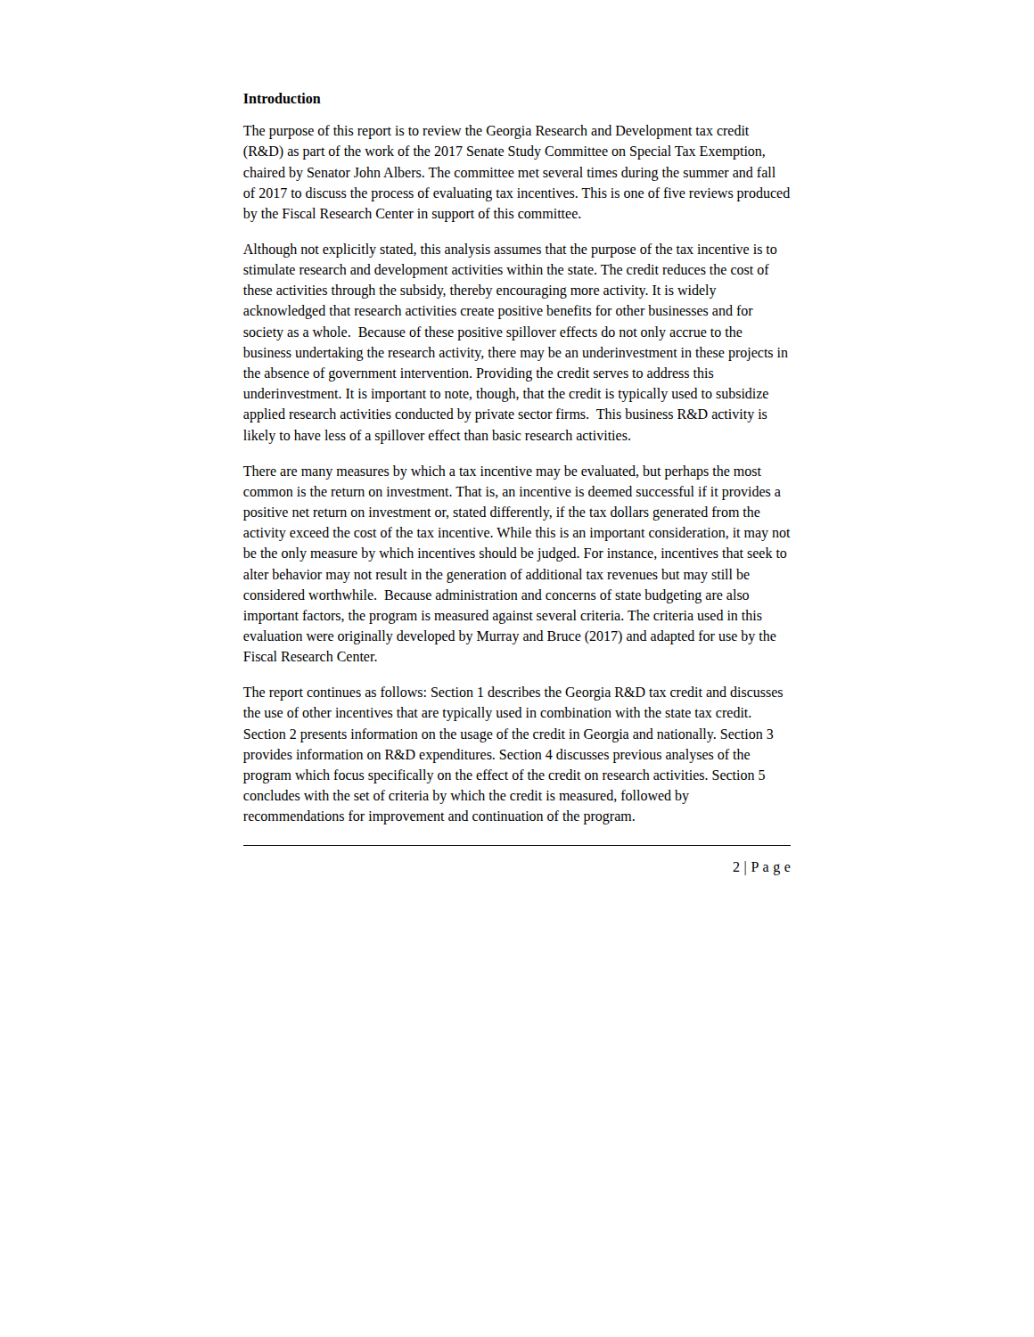Introduction
The purpose of this report is to review the Georgia Research and Development tax credit (R&D) as part of the work of the 2017 Senate Study Committee on Special Tax Exemption, chaired by Senator John Albers. The committee met several times during the summer and fall of 2017 to discuss the process of evaluating tax incentives. This is one of five reviews produced by the Fiscal Research Center in support of this committee.
Although not explicitly stated, this analysis assumes that the purpose of the tax incentive is to stimulate research and development activities within the state. The credit reduces the cost of these activities through the subsidy, thereby encouraging more activity. It is widely acknowledged that research activities create positive benefits for other businesses and for society as a whole. Because of these positive spillover effects do not only accrue to the business undertaking the research activity, there may be an underinvestment in these projects in the absence of government intervention. Providing the credit serves to address this underinvestment. It is important to note, though, that the credit is typically used to subsidize applied research activities conducted by private sector firms. This business R&D activity is likely to have less of a spillover effect than basic research activities.
There are many measures by which a tax incentive may be evaluated, but perhaps the most common is the return on investment. That is, an incentive is deemed successful if it provides a positive net return on investment or, stated differently, if the tax dollars generated from the activity exceed the cost of the tax incentive. While this is an important consideration, it may not be the only measure by which incentives should be judged. For instance, incentives that seek to alter behavior may not result in the generation of additional tax revenues but may still be considered worthwhile. Because administration and concerns of state budgeting are also important factors, the program is measured against several criteria. The criteria used in this evaluation were originally developed by Murray and Bruce (2017) and adapted for use by the Fiscal Research Center.
The report continues as follows: Section 1 describes the Georgia R&D tax credit and discusses the use of other incentives that are typically used in combination with the state tax credit. Section 2 presents information on the usage of the credit in Georgia and nationally. Section 3 provides information on R&D expenditures. Section 4 discusses previous analyses of the program which focus specifically on the effect of the credit on research activities. Section 5 concludes with the set of criteria by which the credit is measured, followed by recommendations for improvement and continuation of the program.
2 | P a g e